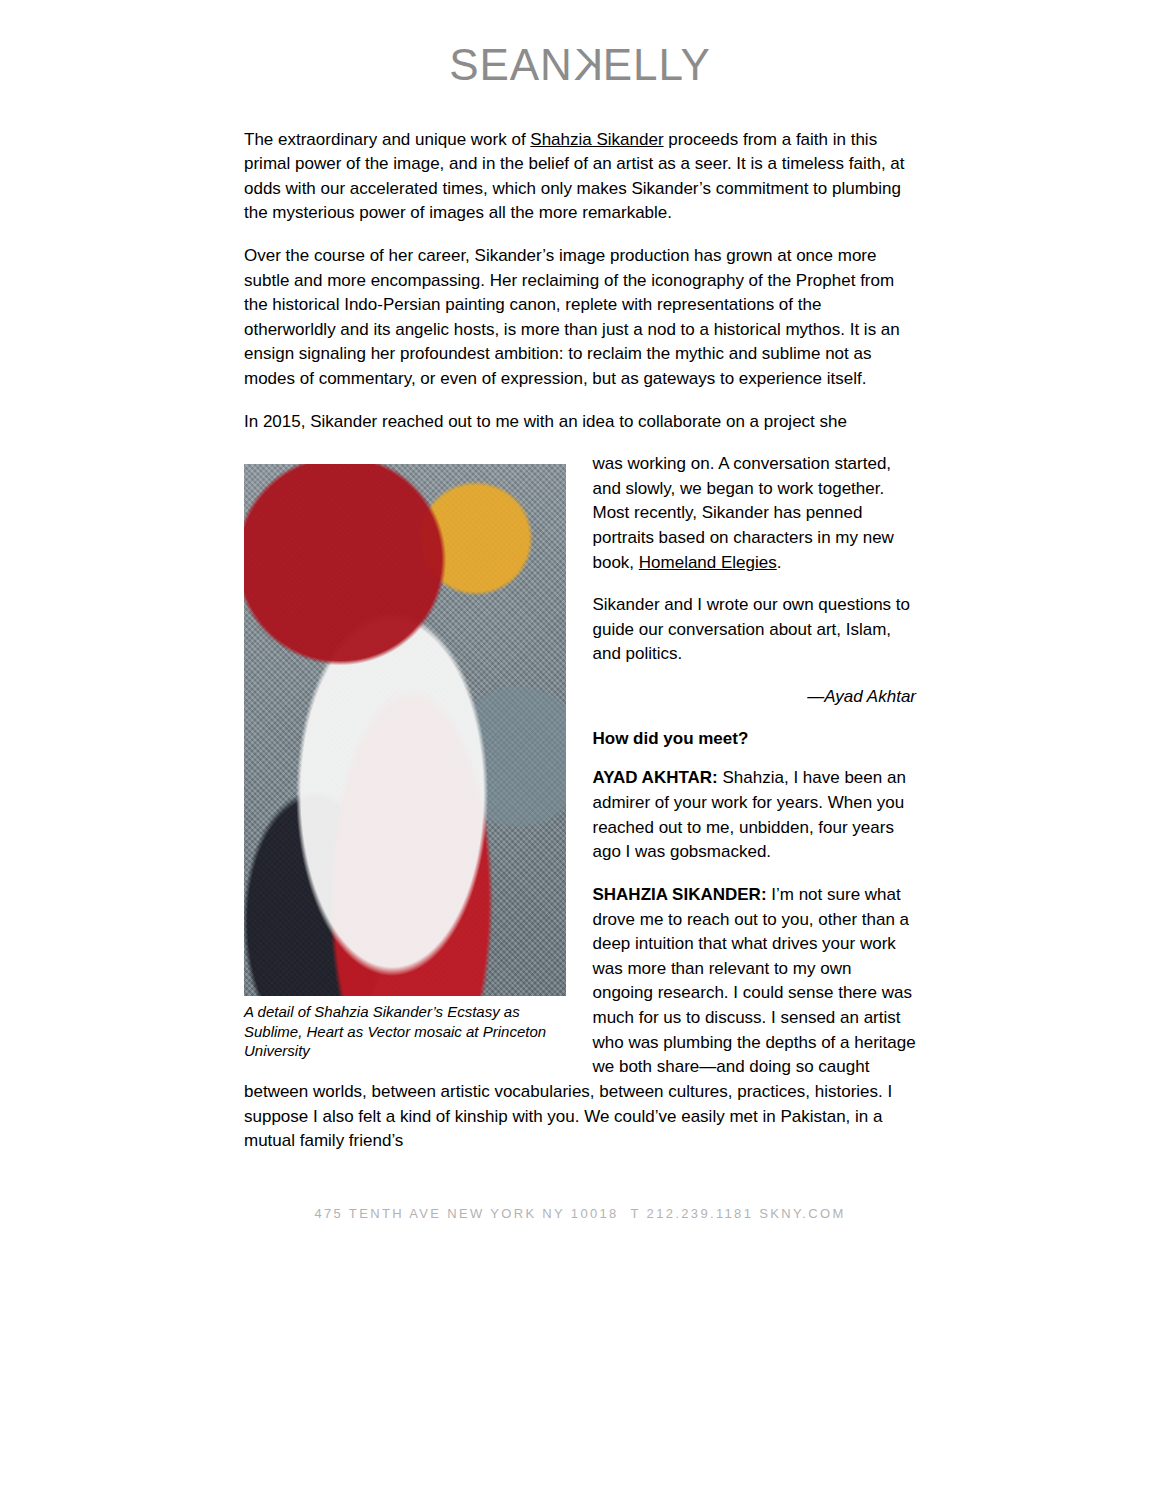SEANKELLY
The extraordinary and unique work of Shahzia Sikander proceeds from a faith in this primal power of the image, and in the belief of an artist as a seer. It is a timeless faith, at odds with our accelerated times, which only makes Sikander’s commitment to plumbing the mysterious power of images all the more remarkable.
Over the course of her career, Sikander’s image production has grown at once more subtle and more encompassing. Her reclaiming of the iconography of the Prophet from the historical Indo-Persian painting canon, replete with representations of the otherworldly and its angelic hosts, is more than just a nod to a historical mythos. It is an ensign signaling her profoundest ambition: to reclaim the mythic and sublime not as modes of commentary, or even of expression, but as gateways to experience itself.
In 2015, Sikander reached out to me with an idea to collaborate on a project she
A detail of Shahzia Sikander’s Ecstasy as Sublime, Heart as Vector mosaic at Princeton University
was working on. A conversation started, and slowly, we began to work together. Most recently, Sikander has penned portraits based on characters in my new book, Homeland Elegies.
Sikander and I wrote our own questions to guide our conversation about art, Islam, and politics.
—Ayad Akhtar
How did you meet?
AYAD AKHTAR: Shahzia, I have been an admirer of your work for years. When you reached out to me, unbidden, four years ago I was gobsmacked.
SHAHZIA SIKANDER: I’m not sure what drove me to reach out to you, other than a deep intuition that what drives your work was more than relevant to my own ongoing research. I could sense there was much for us to discuss. I sensed an artist who was plumbing the depths of a heritage we both share—and doing so caught between worlds, between artistic vocabularies, between cultures, practices, histories. I suppose I also felt a kind of kinship with you. We could’ve easily met in Pakistan, in a mutual family friend’s
475 TENTH AVE NEW YORK NY 10018 T 212.239.1181 SKNY.COM